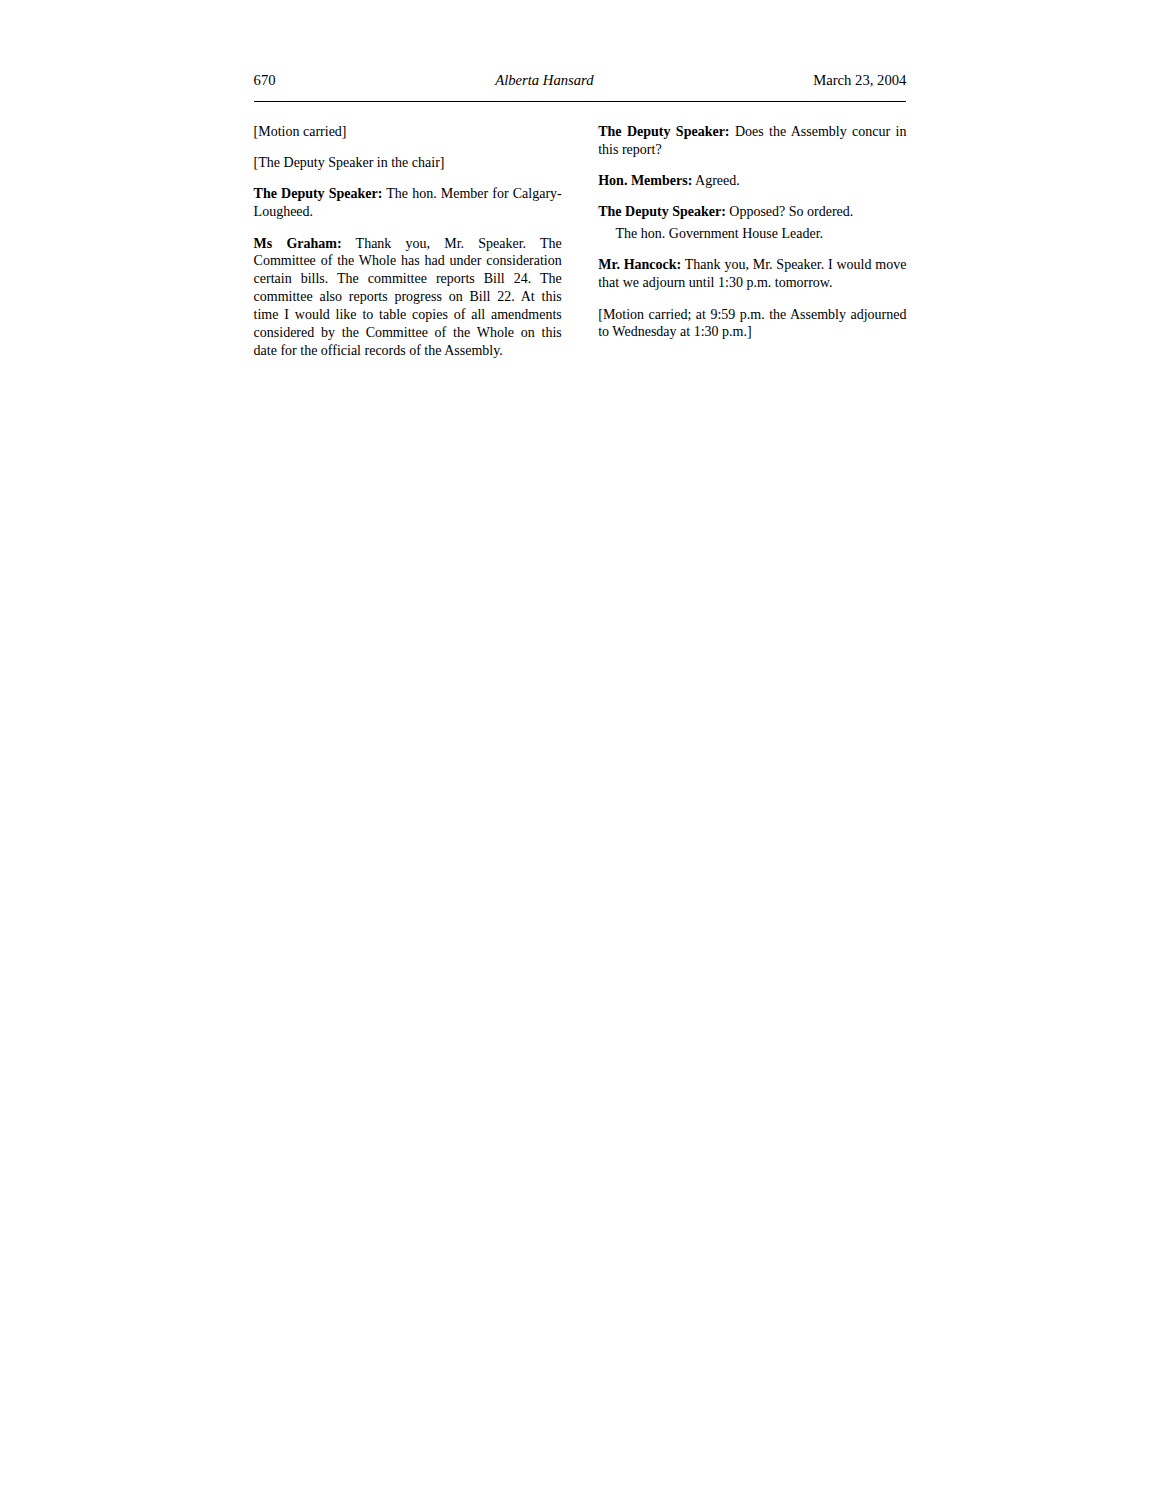670 Alberta Hansard March 23, 2004
[Motion carried]
[The Deputy Speaker in the chair]
The Deputy Speaker: The hon. Member for Calgary-Lougheed.
Ms Graham: Thank you, Mr. Speaker. The Committee of the Whole has had under consideration certain bills. The committee reports Bill 24. The committee also reports progress on Bill 22. At this time I would like to table copies of all amendments considered by the Committee of the Whole on this date for the official records of the Assembly.
The Deputy Speaker: Does the Assembly concur in this report?
Hon. Members: Agreed.
The Deputy Speaker: Opposed? So ordered.
The hon. Government House Leader.
Mr. Hancock: Thank you, Mr. Speaker. I would move that we adjourn until 1:30 p.m. tomorrow.
[Motion carried; at 9:59 p.m. the Assembly adjourned to Wednesday at 1:30 p.m.]